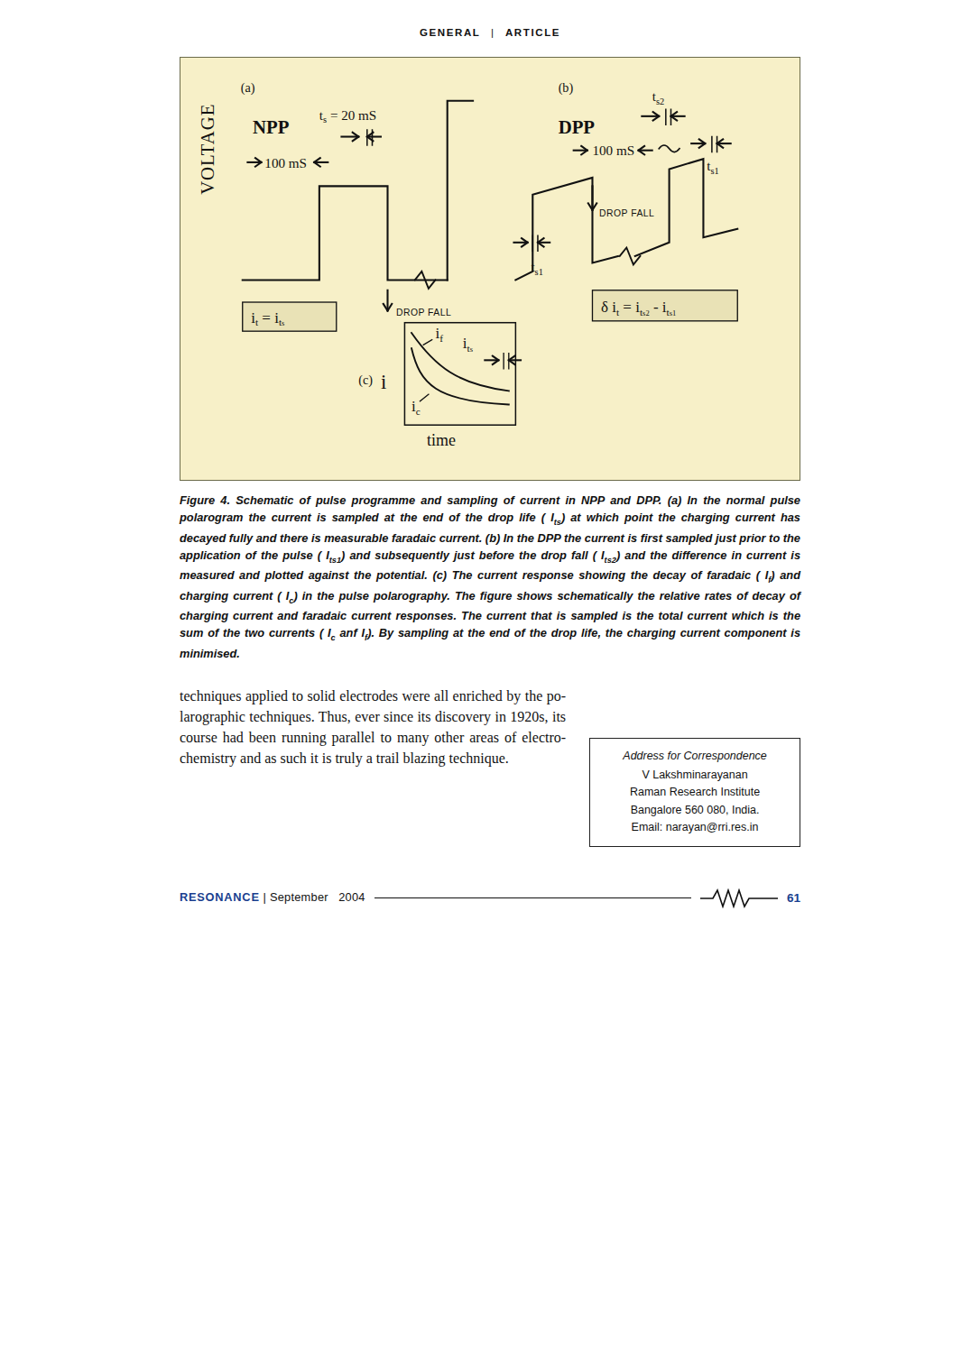GENERAL | ARTICLE
Schematic of pulse programme and sampling of current in NPP and DPP Panel (a) shows the normal pulse polarography waveform with a 100 millisecond base period and a 20 millisecond sampling time at the end of the drop life. Panel (b) shows the differential pulse polarography waveform with two sampling times, one before the pulse and one before drop fall. Panel (c) shows current versus time with faradaic current decaying slowly and charging current decaying rapidly. VOLTAGE (a) NPP ts = 20 mS 100 mS DROP FALL it = its (b) DPP ts2 100 mS ts1 DROP FALL ts1 δ it = its2 - its1 (c) i if its ic time
Figure 4. Schematic of pulse programme and sampling of current in NPP and DPP. (a) In the normal pulse polarogram the current is sampled at the end of the drop life ( Its) at which point the charging current has decayed fully and there is measurable faradaic current. (b) In the DPP the current is first sampled just prior to the application of the pulse ( Its1) and subsequently just before the drop fall ( Its2) and the difference in current is measured and plotted against the potential. (c) The current response showing the decay of faradaic ( If) and charging current ( Ic) in the pulse polarography. The figure shows schematically the relative rates of decay of charging current and faradaic current responses. The current that is sampled is the total current which is the sum of the two currents ( Ic anf If). By sampling at the end of the drop life, the charging current component is minimised.
techniques applied to solid electrodes were all enriched by the polarographic techniques. Thus, ever since its discovery in 1920s, its course had been running parallel to many other areas of electrochemistry and as such it is truly a trail blazing technique.
Address for Correspondence V Lakshminarayanan
Raman Research Institute
Bangalore 560 080, India.
Email: narayan@rri.res.in
RESONANCE | September 2004
61